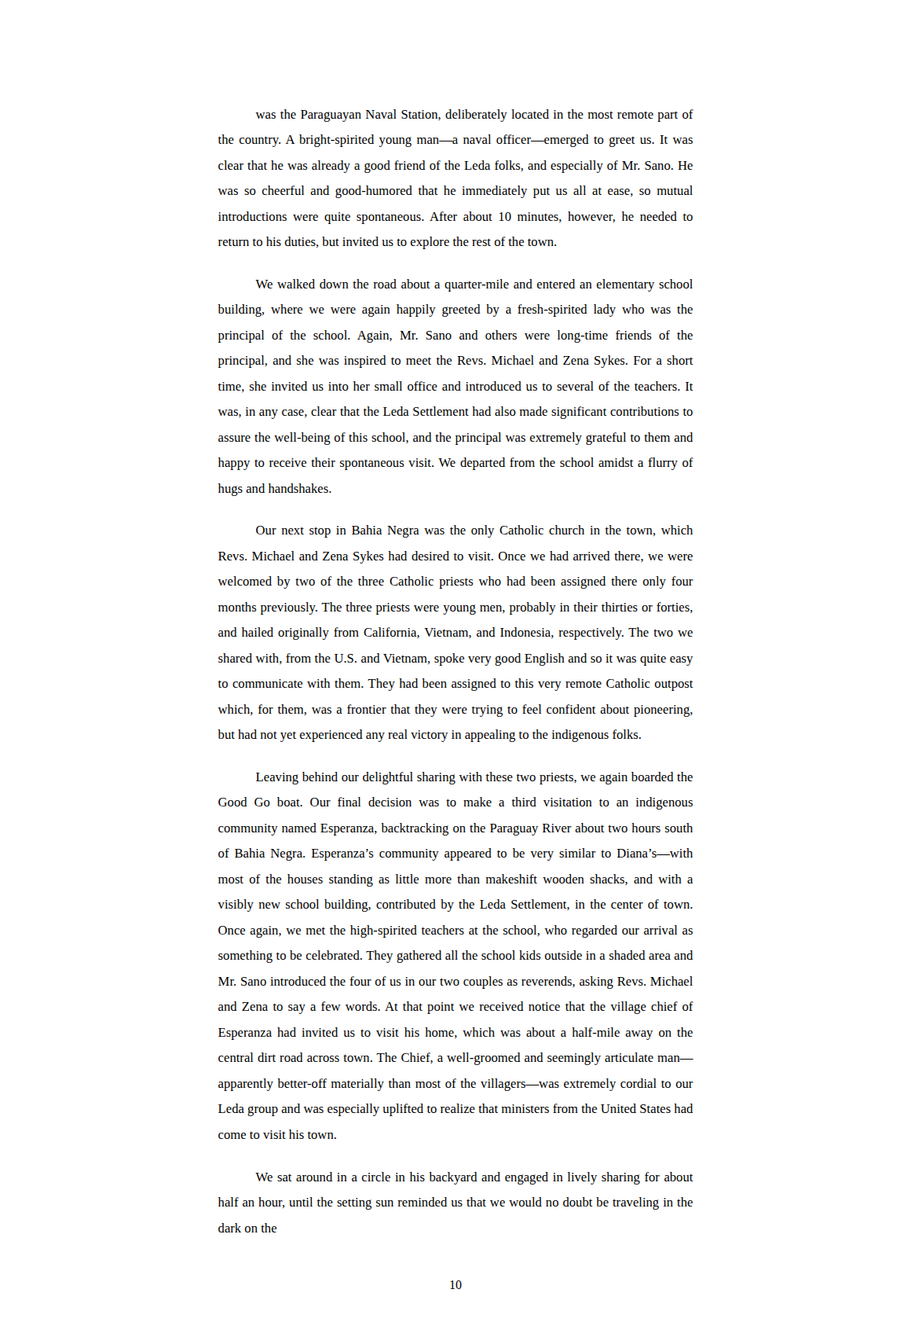was the Paraguayan Naval Station, deliberately located in the most remote part of the country. A bright-spirited young man—a naval officer—emerged to greet us. It was clear that he was already a good friend of the Leda folks, and especially of Mr. Sano. He was so cheerful and good-humored that he immediately put us all at ease, so mutual introductions were quite spontaneous. After about 10 minutes, however, he needed to return to his duties, but invited us to explore the rest of the town.
We walked down the road about a quarter-mile and entered an elementary school building, where we were again happily greeted by a fresh-spirited lady who was the principal of the school. Again, Mr. Sano and others were long-time friends of the principal, and she was inspired to meet the Revs. Michael and Zena Sykes. For a short time, she invited us into her small office and introduced us to several of the teachers. It was, in any case, clear that the Leda Settlement had also made significant contributions to assure the well-being of this school, and the principal was extremely grateful to them and happy to receive their spontaneous visit. We departed from the school amidst a flurry of hugs and handshakes.
Our next stop in Bahia Negra was the only Catholic church in the town, which Revs. Michael and Zena Sykes had desired to visit. Once we had arrived there, we were welcomed by two of the three Catholic priests who had been assigned there only four months previously. The three priests were young men, probably in their thirties or forties, and hailed originally from California, Vietnam, and Indonesia, respectively. The two we shared with, from the U.S. and Vietnam, spoke very good English and so it was quite easy to communicate with them. They had been assigned to this very remote Catholic outpost which, for them, was a frontier that they were trying to feel confident about pioneering, but had not yet experienced any real victory in appealing to the indigenous folks.
Leaving behind our delightful sharing with these two priests, we again boarded the Good Go boat. Our final decision was to make a third visitation to an indigenous community named Esperanza, backtracking on the Paraguay River about two hours south of Bahia Negra. Esperanza’s community appeared to be very similar to Diana’s—with most of the houses standing as little more than makeshift wooden shacks, and with a visibly new school building, contributed by the Leda Settlement, in the center of town. Once again, we met the high-spirited teachers at the school, who regarded our arrival as something to be celebrated. They gathered all the school kids outside in a shaded area and Mr. Sano introduced the four of us in our two couples as reverends, asking Revs. Michael and Zena to say a few words. At that point we received notice that the village chief of Esperanza had invited us to visit his home, which was about a half-mile away on the central dirt road across town. The Chief, a well-groomed and seemingly articulate man—apparently better-off materially than most of the villagers—was extremely cordial to our Leda group and was especially uplifted to realize that ministers from the United States had come to visit his town.
We sat around in a circle in his backyard and engaged in lively sharing for about half an hour, until the setting sun reminded us that we would no doubt be traveling in the dark on the
10